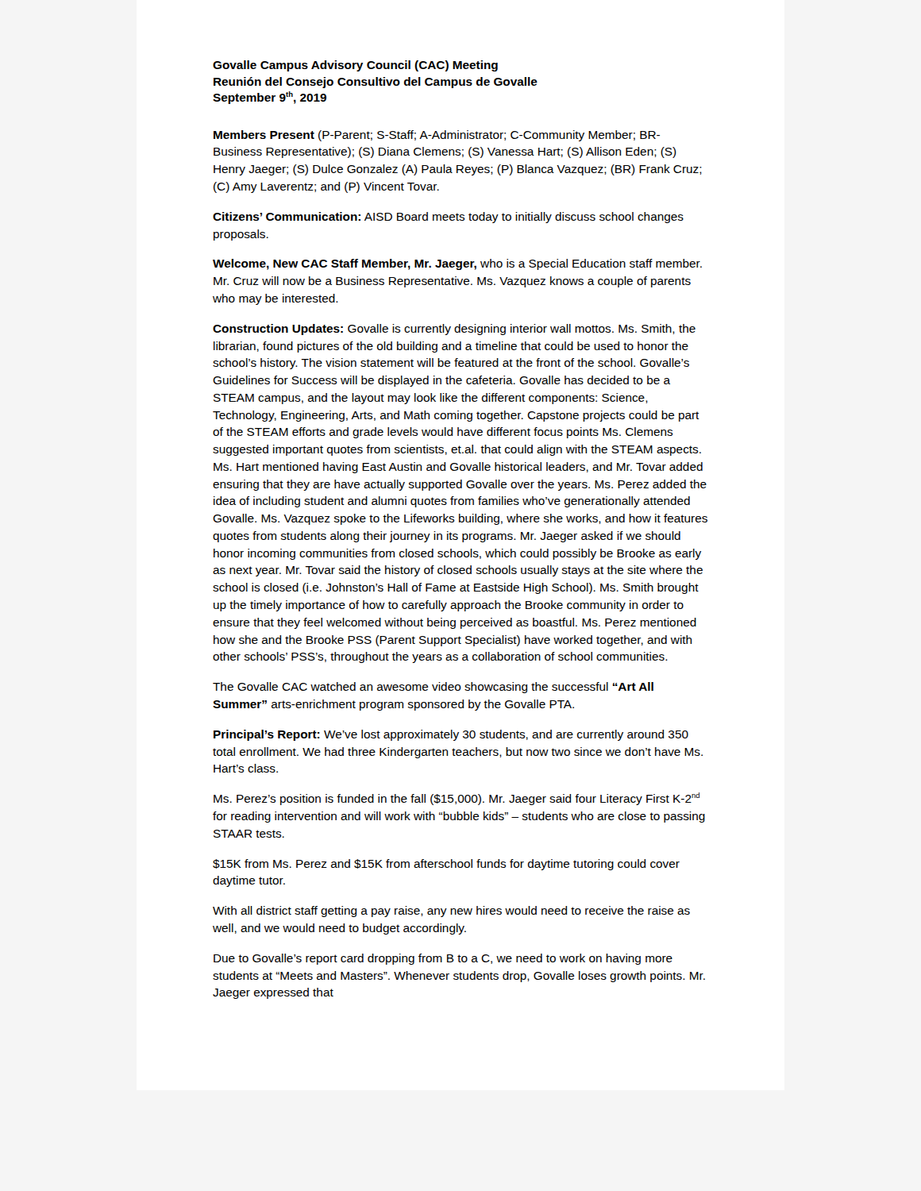Govalle Campus Advisory Council (CAC) Meeting
Reunión del Consejo Consultivo del Campus de Govalle
September 9th, 2019
Members Present (P-Parent; S-Staff; A-Administrator; C-Community Member; BR-Business Representative); (S) Diana Clemens; (S) Vanessa Hart; (S) Allison Eden; (S) Henry Jaeger; (S) Dulce Gonzalez (A) Paula Reyes; (P) Blanca Vazquez; (BR) Frank Cruz; (C) Amy Laverentz; and (P) Vincent Tovar.
Citizens’ Communication: AISD Board meets today to initially discuss school changes proposals.
Welcome, New CAC Staff Member, Mr. Jaeger, who is a Special Education staff member. Mr. Cruz will now be a Business Representative. Ms. Vazquez knows a couple of parents who may be interested.
Construction Updates: Govalle is currently designing interior wall mottos. Ms. Smith, the librarian, found pictures of the old building and a timeline that could be used to honor the school’s history. The vision statement will be featured at the front of the school. Govalle’s Guidelines for Success will be displayed in the cafeteria. Govalle has decided to be a STEAM campus, and the layout may look like the different components: Science, Technology, Engineering, Arts, and Math coming together. Capstone projects could be part of the STEAM efforts and grade levels would have different focus points Ms. Clemens suggested important quotes from scientists, et.al. that could align with the STEAM aspects. Ms. Hart mentioned having East Austin and Govalle historical leaders, and Mr. Tovar added ensuring that they are have actually supported Govalle over the years. Ms. Perez added the idea of including student and alumni quotes from families who’ve generationally attended Govalle. Ms. Vazquez spoke to the Lifeworks building, where she works, and how it features quotes from students along their journey in its programs. Mr. Jaeger asked if we should honor incoming communities from closed schools, which could possibly be Brooke as early as next year. Mr. Tovar said the history of closed schools usually stays at the site where the school is closed (i.e. Johnston’s Hall of Fame at Eastside High School). Ms. Smith brought up the timely importance of how to carefully approach the Brooke community in order to ensure that they feel welcomed without being perceived as boastful. Ms. Perez mentioned how she and the Brooke PSS (Parent Support Specialist) have worked together, and with other schools’ PSS’s, throughout the years as a collaboration of school communities.
The Govalle CAC watched an awesome video showcasing the successful “Art All Summer” arts-enrichment program sponsored by the Govalle PTA.
Principal’s Report: We’ve lost approximately 30 students, and are currently around 350 total enrollment. We had three Kindergarten teachers, but now two since we don’t have Ms. Hart’s class.
Ms. Perez’s position is funded in the fall ($15,000). Mr. Jaeger said four Literacy First K-2nd for reading intervention and will work with “bubble kids” – students who are close to passing STAAR tests.
$15K from Ms. Perez and $15K from afterschool funds for daytime tutoring could cover daytime tutor.
With all district staff getting a pay raise, any new hires would need to receive the raise as well, and we would need to budget accordingly.
Due to Govalle’s report card dropping from B to a C, we need to work on having more students at “Meets and Masters”. Whenever students drop, Govalle loses growth points. Mr. Jaeger expressed that